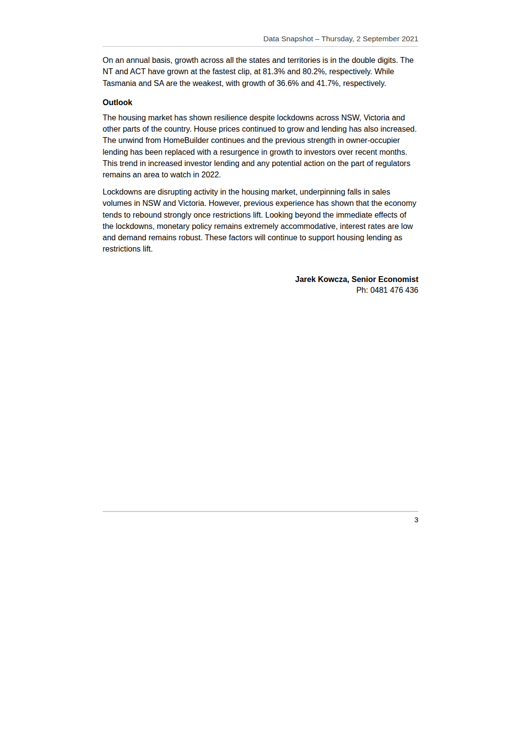Data Snapshot – Thursday, 2 September 2021
On an annual basis, growth across all the states and territories is in the double digits. The NT and ACT have grown at the fastest clip, at 81.3% and 80.2%, respectively. While Tasmania and SA are the weakest, with growth of 36.6% and 41.7%, respectively.
Outlook
The housing market has shown resilience despite lockdowns across NSW, Victoria and other parts of the country. House prices continued to grow and lending has also increased. The unwind from HomeBuilder continues and the previous strength in owner-occupier lending has been replaced with a resurgence in growth to investors over recent months. This trend in increased investor lending and any potential action on the part of regulators remains an area to watch in 2022.
Lockdowns are disrupting activity in the housing market, underpinning falls in sales volumes in NSW and Victoria. However, previous experience has shown that the economy tends to rebound strongly once restrictions lift. Looking beyond the immediate effects of the lockdowns, monetary policy remains extremely accommodative, interest rates are low and demand remains robust. These factors will continue to support housing lending as restrictions lift.
Jarek Kowcza, Senior Economist
Ph: 0481 476 436
3